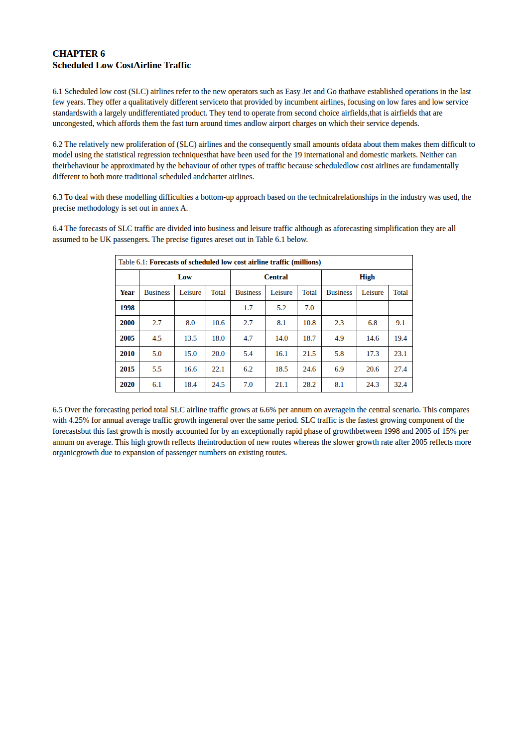CHAPTER 6
Scheduled Low CostAirline Traffic
6.1 Scheduled low cost (SLC) airlines refer to the new operators such as Easy Jet and Go thathave established operations in the last few years. They offer a qualitatively different serviceto that provided by incumbent airlines, focusing on low fares and low service standardswith a largely undifferentiated product. They tend to operate from second choice airfields,that is airfields that are uncongested, which affords them the fast turn around times andlow airport charges on which their service depends.
6.2 The relatively new proliferation of (SLC) airlines and the consequently small amounts ofdata about them makes them difficult to model using the statistical regression techniquesthat have been used for the 19 international and domestic markets. Neither can theirbehaviour be approximated by the behaviour of other types of traffic because scheduledlow cost airlines are fundamentally different to both more traditional scheduled andcharter airlines.
6.3 To deal with these modelling difficulties a bottom-up approach based on the technicalrelationships in the industry was used, the precise methodology is set out in annex A.
6.4 The forecasts of SLC traffic are divided into business and leisure traffic although as aforecasting simplification they are all assumed to be UK passengers. The precise figures areset out in Table 6.1 below.
Table 6.1: Forecasts of scheduled low cost airline traffic (millions)
| | Low | Central | High |
| --- | --- | --- | --- |
| Year | Business | Leisure | Total | Business | Leisure | Total | Business | Leisure | Total |
| 1998 | | | | 1.7 | 5.2 | 7.0 | | | |
| 2000 | 2.7 | 8.0 | 10.6 | 2.7 | 8.1 | 10.8 | 2.3 | 6.8 | 9.1 |
| 2005 | 4.5 | 13.5 | 18.0 | 4.7 | 14.0 | 18.7 | 4.9 | 14.6 | 19.4 |
| 2010 | 5.0 | 15.0 | 20.0 | 5.4 | 16.1 | 21.5 | 5.8 | 17.3 | 23.1 |
| 2015 | 5.5 | 16.6 | 22.1 | 6.2 | 18.5 | 24.6 | 6.9 | 20.6 | 27.4 |
| 2020 | 6.1 | 18.4 | 24.5 | 7.0 | 21.1 | 28.2 | 8.1 | 24.3 | 32.4 |
6.5 Over the forecasting period total SLC airline traffic grows at 6.6% per annum on averagein the central scenario. This compares with 4.25% for annual average traffic growth ingeneral over the same period. SLC traffic is the fastest growing component of the forecastsbut this fast growth is mostly accounted for by an exceptionally rapid phase of growthbetween 1998 and 2005 of 15% per annum on average. This high growth reflects theintroduction of new routes whereas the slower growth rate after 2005 reflects more organicgrowth due to expansion of passenger numbers on existing routes.